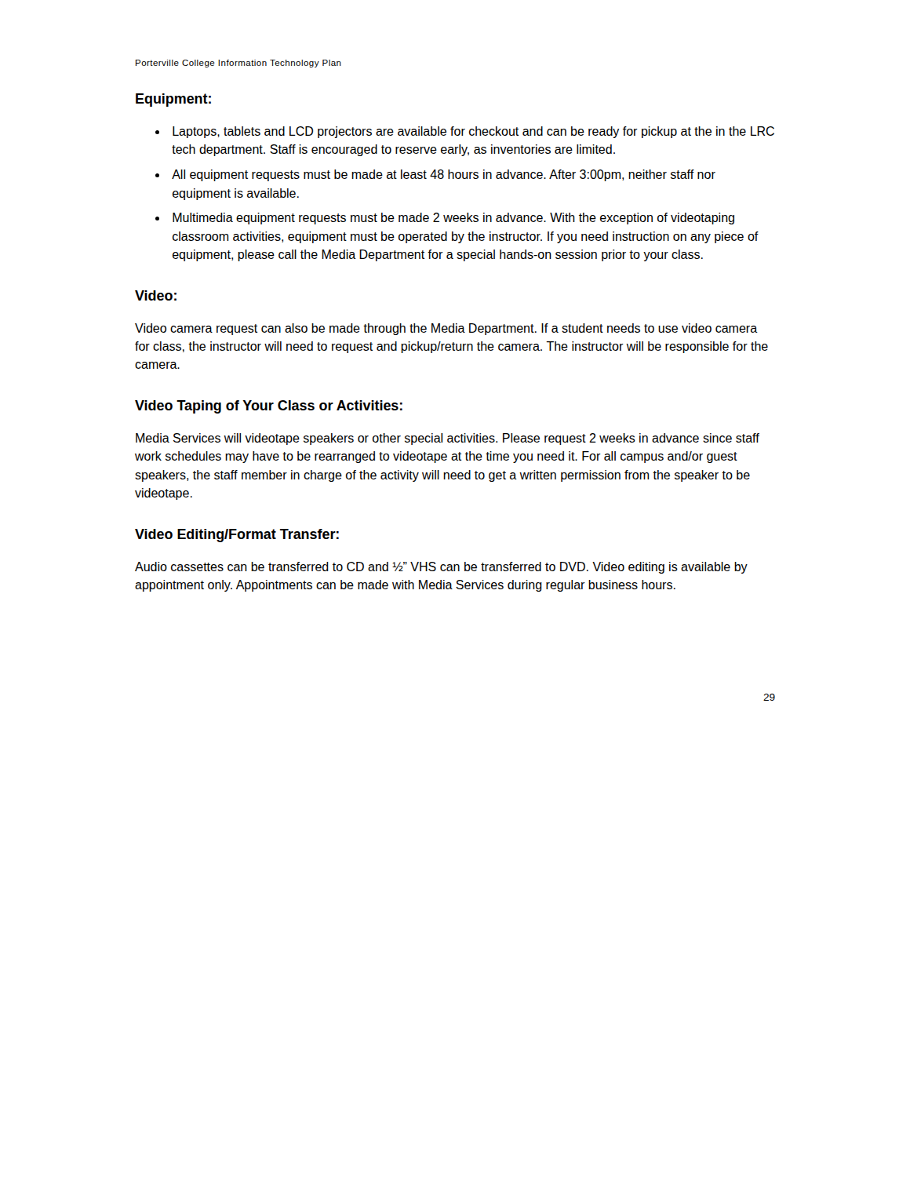Porterville College Information Technology Plan
Equipment:
Laptops, tablets and LCD projectors are available for checkout and can be ready for pickup at the in the LRC tech department. Staff is encouraged to reserve early, as inventories are limited.
All equipment requests must be made at least 48 hours in advance. After 3:00pm, neither staff nor equipment is available.
Multimedia equipment requests must be made 2 weeks in advance. With the exception of videotaping classroom activities, equipment must be operated by the instructor. If you need instruction on any piece of equipment, please call the Media Department for a special hands-on session prior to your class.
Video:
Video camera request can also be made through the Media Department. If a student needs to use video camera for class, the instructor will need to request and pickup/return the camera. The instructor will be responsible for the camera.
Video Taping of Your Class or Activities:
Media Services will videotape speakers or other special activities. Please request 2 weeks in advance since staff work schedules may have to be rearranged to videotape at the time you need it. For all campus and/or guest speakers, the staff member in charge of the activity will need to get a written permission from the speaker to be videotape.
Video Editing/Format Transfer:
Audio cassettes can be transferred to CD and ½” VHS can be transferred to DVD. Video editing is available by appointment only. Appointments can be made with Media Services during regular business hours.
29